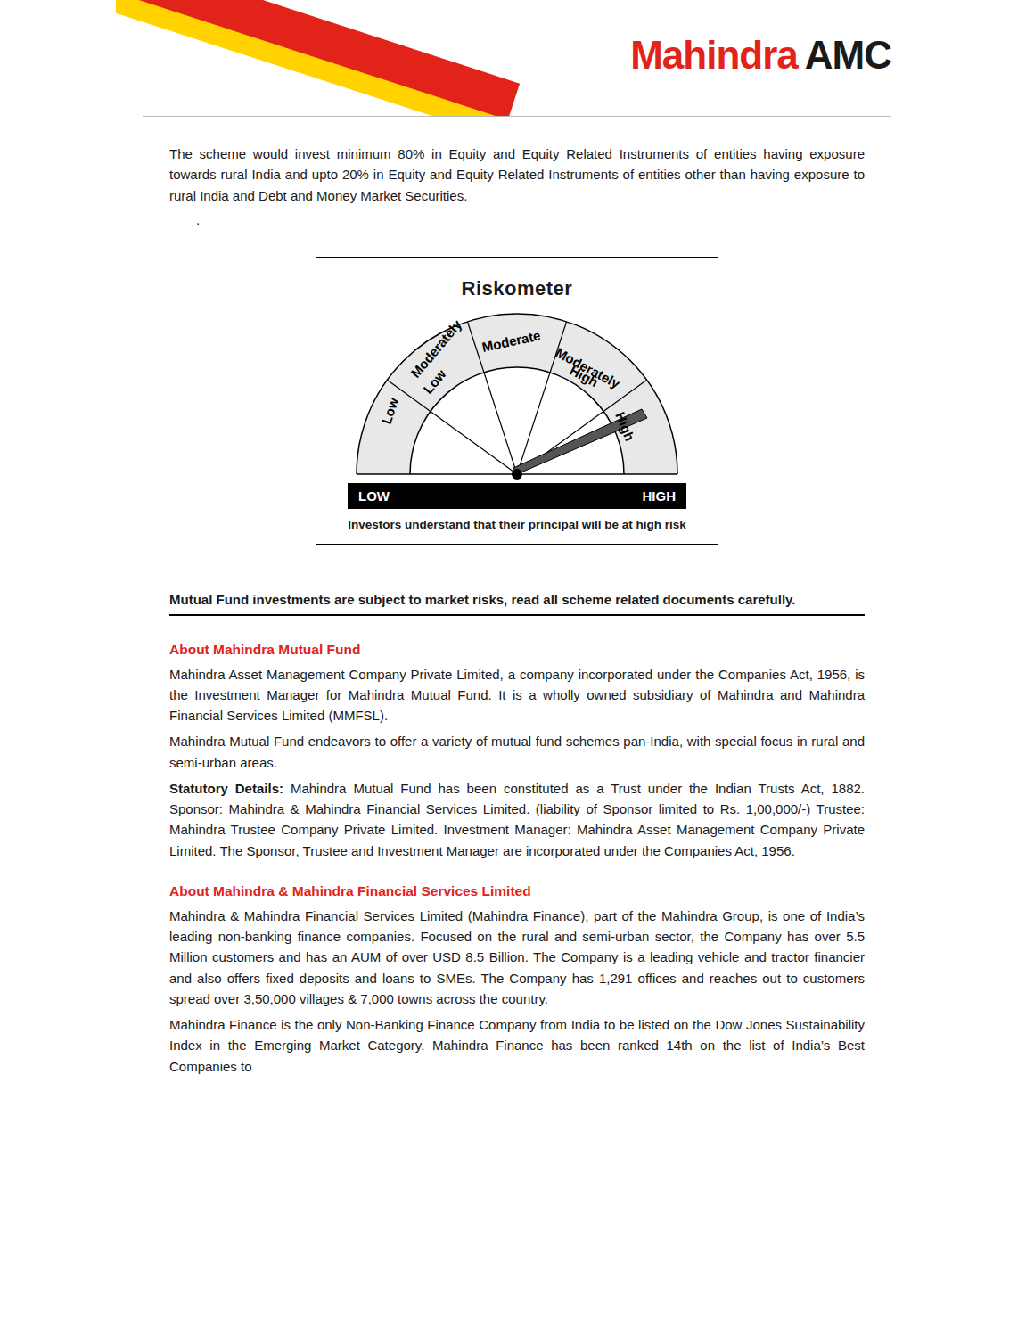Mahindra AMC
The scheme would invest minimum 80% in Equity and Equity Related Instruments of entities having exposure towards rural India and upto 20% in Equity and Equity Related Instruments of entities other than having exposure to rural India and Debt and Money Market Securities.
.
Riskometer
Low Moderately Low Moderate Moderately High High
LOW HIGH
Investors understand that their principal will be at high risk
Mutual Fund investments are subject to market risks, read all scheme related documents carefully.
About Mahindra Mutual Fund
Mahindra Asset Management Company Private Limited, a company incorporated under the Companies Act, 1956, is the Investment Manager for Mahindra Mutual Fund. It is a wholly owned subsidiary of Mahindra and Mahindra Financial Services Limited (MMFSL).
Mahindra Mutual Fund endeavors to offer a variety of mutual fund schemes pan-India, with special focus in rural and semi-urban areas.
Statutory Details: Mahindra Mutual Fund has been constituted as a Trust under the Indian Trusts Act, 1882. Sponsor: Mahindra & Mahindra Financial Services Limited. (liability of Sponsor limited to Rs. 1,00,000/-) Trustee: Mahindra Trustee Company Private Limited. Investment Manager: Mahindra Asset Management Company Private Limited. The Sponsor, Trustee and Investment Manager are incorporated under the Companies Act, 1956.
About Mahindra & Mahindra Financial Services Limited
Mahindra & Mahindra Financial Services Limited (Mahindra Finance), part of the Mahindra Group, is one of India’s leading non-banking finance companies. Focused on the rural and semi-urban sector, the Company has over 5.5 Million customers and has an AUM of over USD 8.5 Billion. The Company is a leading vehicle and tractor financier and also offers fixed deposits and loans to SMEs. The Company has 1,291 offices and reaches out to customers spread over 3,50,000 villages & 7,000 towns across the country.
Mahindra Finance is the only Non-Banking Finance Company from India to be listed on the Dow Jones Sustainability Index in the Emerging Market Category. Mahindra Finance has been ranked 14th on the list of India’s Best Companies to